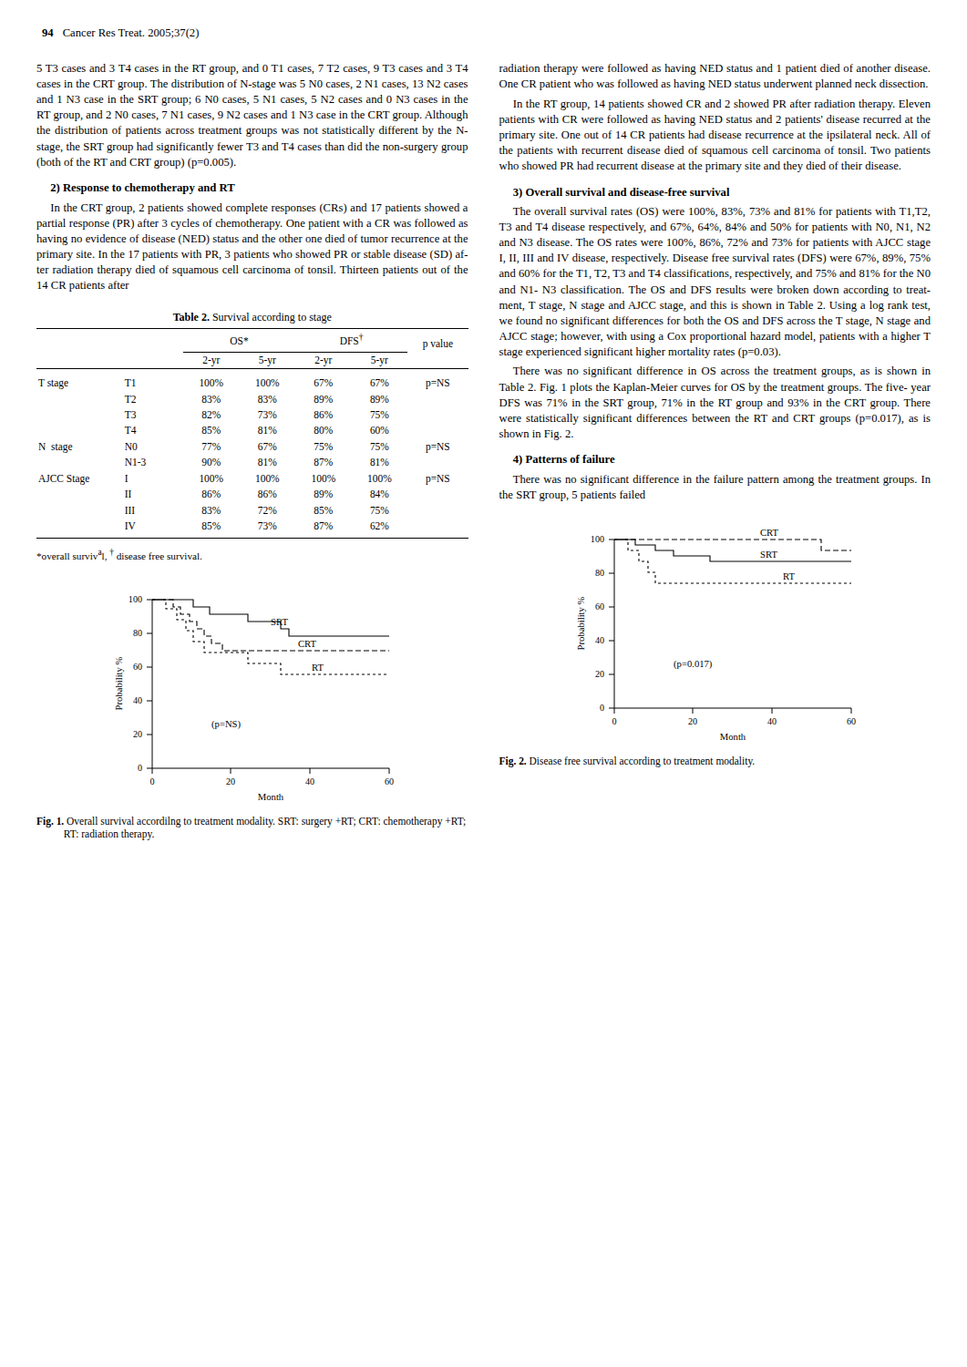94 Cancer Res Treat. 2005;37(2)
5 T3 cases and 3 T4 cases in the RT group, and 0 T1 cases, 7 T2 cases, 9 T3 cases and 3 T4 cases in the CRT group. The distribution of N-stage was 5 N0 cases, 2 N1 cases, 13 N2 cases and 1 N3 case in the SRT group; 6 N0 cases, 5 N1 cases, 5 N2 cases and 0 N3 cases in the RT group, and 2 N0 cases, 7 N1 cases, 9 N2 cases and 1 N3 case in the CRT group. Although the distribution of patients across treatment groups was not statistically different by the N-stage, the SRT group had significantly fewer T3 and T4 cases than did the non-surgery group (both of the RT and CRT group) (p=0.005).
2) Response to chemotherapy and RT
In the CRT group, 2 patients showed complete responses (CRs) and 17 patients showed a partial response (PR) after 3 cycles of chemotherapy. One patient with a CR was followed as having no evidence of disease (NED) status and the other one died of tumor recurrence at the primary site. In the 17 patients with PR, 3 patients who showed PR or stable disease (SD) after radiation therapy died of squamous cell carcinoma of tonsil. Thirteen patients out of the 14 CR patients after
Table 2. Survival according to stage
| | OS* | DFS † | p value |
| | 2-yr | 5-yr | 2-yr | 5-yr | |
| T stage | T1 | 100% | 100% | 67% | 67% | p=NS |
| | T2 | 83% | 83% | 89% | 89% | |
| | T3 | 82% | 73% | 86% | 75% | |
| | T4 | 85% | 81% | 80% | 60% | |
| N stage | N0 | 77% | 67% | 75% | 75% | p=NS |
| | N1-3 | 90% | 81% | 87% | 81% | |
| AJCC Stage | I | 100% | 100% | 100% | 100% | p=NS |
| | II | 86% | 86% | 89% | 84% | |
| | III | 83% | 72% | 85% | 75% | |
| | IV | 85% | 73% | 87% | 62% | |
*overall survival, † disease free survival.
0 20 40 60 80 100 0 20 40 60 Month Probability % SRT CRT RT (p=NS)
Fig. 1. Overall survival accordilng to treatment modality. SRT: surgery +RT; CRT: chemotherapy +RT; RT: radiation therapy.
radiation therapy were followed as having NED status and 1 patient died of another disease. One CR patient who was followed as having NED status underwent planned neck dissection.
In the RT group, 14 patients showed CR and 2 showed PR after radiation therapy. Eleven patients with CR were followed as having NED status and 2 patients' disease recurred at the primary site. One out of 14 CR patients had disease recurrence at the ipsilateral neck. All of the patients with recurrent disease died of squamous cell carcinoma of tonsil. Two patients who showed PR had recurrent disease at the primary site and they died of their disease.
3) Overall survival and disease-free survival
The overall survival rates (OS) were 100%, 83%, 73% and 81% for patients with T1,T2, T3 and T4 disease respectively, and 67%, 64%, 84% and 50% for patients with N0, N1, N2 and N3 disease. The OS rates were 100%, 86%, 72% and 73% for patients with AJCC stage I, II, III and IV disease, respectively. Disease free survival rates (DFS) were 67%, 89%, 75% and 60% for the T1, T2, T3 and T4 classifications, respectively, and 75% and 81% for the N0 and N1- N3 classification. The OS and DFS results were broken down according to treatment, T stage, N stage and AJCC stage, and this is shown in Table 2. Using a log rank test, we found no significant differences for both the OS and DFS across the T stage, N stage and AJCC stage; however, with using a Cox proportional hazard model, patients with a higher T stage experienced significant higher mortality rates (p=0.03).
There was no significant difference in OS across the treatment groups, as is shown in Table 2. Fig. 1 plots the Kaplan-Meier curves for OS by the treatment groups. The five- year DFS was 71% in the SRT group, 71% in the RT group and 93% in the CRT group. There were statistically significant differences between the RT and CRT groups (p=0.017), as is shown in Fig. 2.
4) Patterns of failure
There was no significant difference in the failure pattern among the treatment groups. In the SRT group, 5 patients failed
0 20 40 60 80 100 0 20 40 60 Month Probability % CRT SRT RT (p=0.017)
Fig. 2. Disease free survival according to treatment modality.